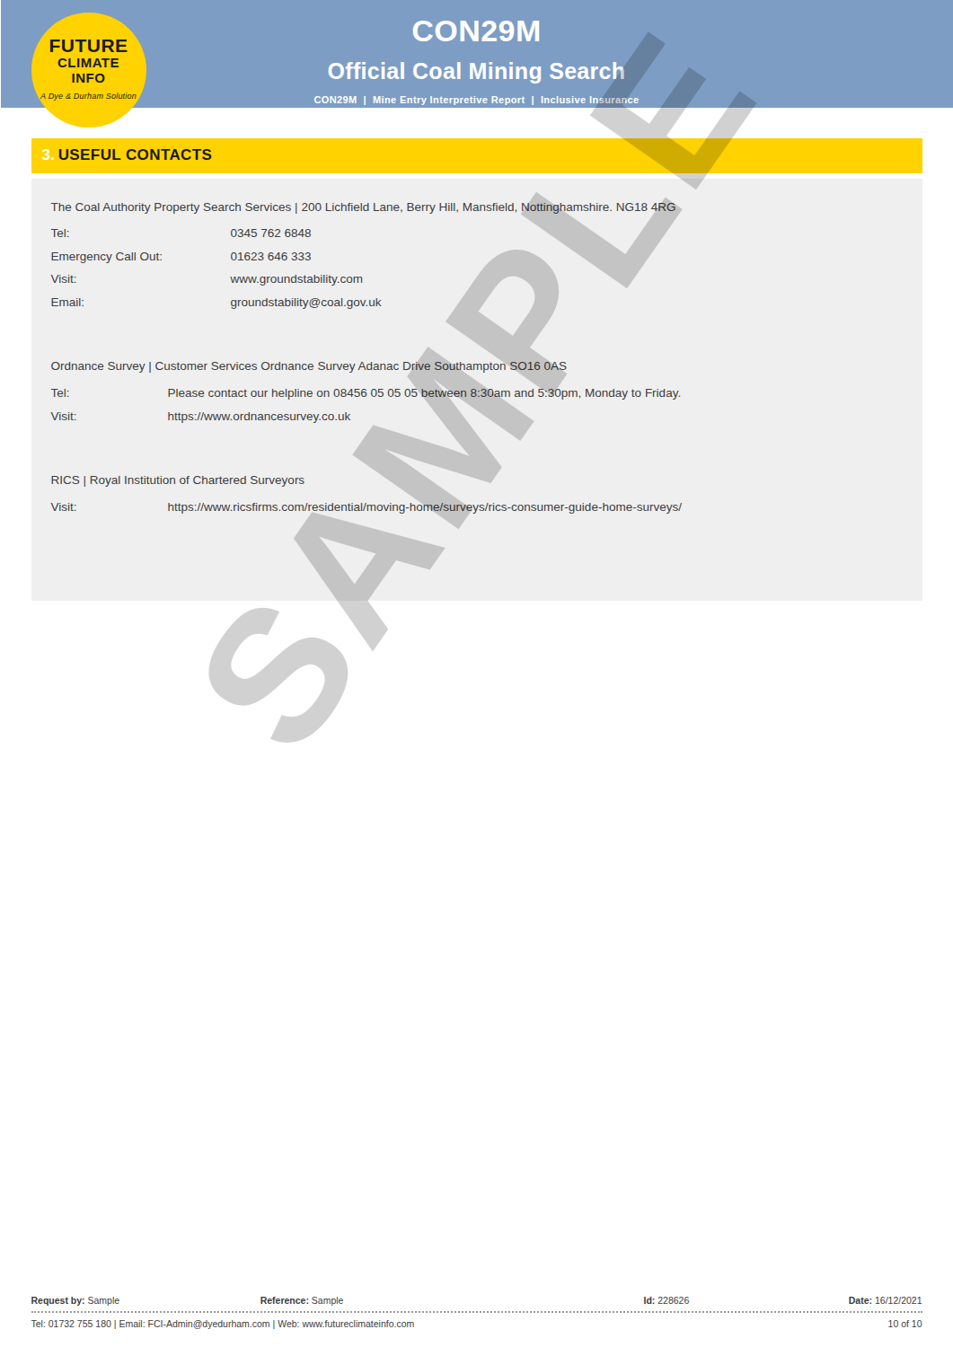FUTURE
CLIMATE
INFO
A Dye & Durham Solution
CON29M
Official Coal Mining Search
CON29M | Mine Entry Interpretive Report | Inclusive Insurance
3. USEFUL CONTACTS
The Coal Authority Property Search Services | 200 Lichfield Lane, Berry Hill, Mansfield, Nottinghamshire. NG18 4RG
| Tel: | 0345 762 6848 |
| Emergency Call Out: | 01623 646 333 |
| Visit: | www.groundstability.com |
| Email: | groundstability@coal.gov.uk |
Ordnance Survey | Customer Services Ordnance Survey Adanac Drive Southampton SO16 0AS
| Tel: | Please contact our helpline on 08456 05 05 05 between 8:30am and 5:30pm, Monday to Friday. |
| Visit: | https://www.ordnancesurvey.co.uk |
RICS | Royal Institution of Chartered Surveyors
| Visit: | https://www.ricsfirms.com/residential/moving-home/surveys/rics-consumer-guide-home-surveys/ |
SAMPLE
Request by: Sample
Reference: Sample
Id: 228626
Date: 16/12/2021
Tel: 01732 755 180 | Email: FCI-Admin@dyedurham.com | Web: www.futureclimateinfo.com
10 of 10